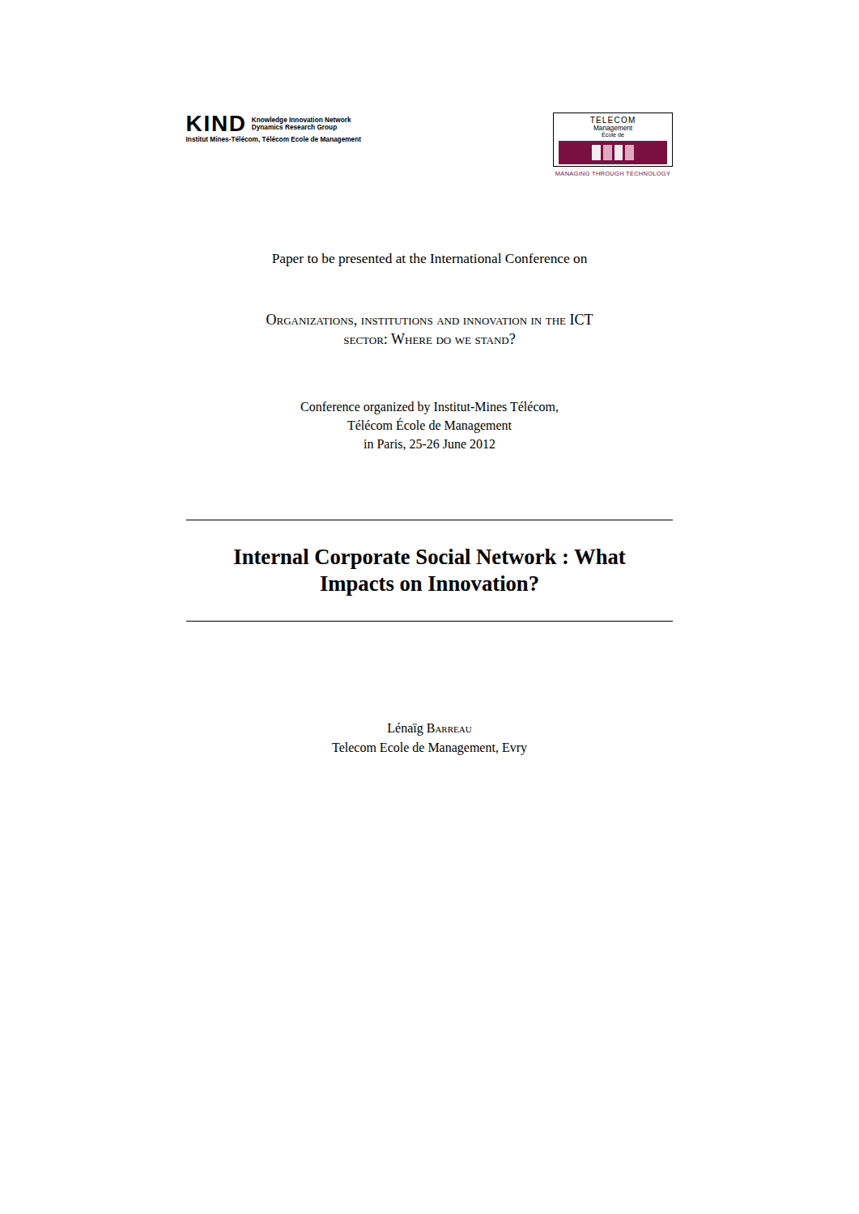KIND
Knowledge Innovation Network
Dynamics Research Group
Institut Mines-Télécom, Télécom Ecole de Management
TELECOM
Management
École de
Managing through Technology
Paper to be presented at the International Conference on
Organizations, institutions and innovation in the ICT
sector: Where do we stand?
Conference organized by Institut-Mines Télécom,
Télécom École de Management
in Paris, 25-26 June 2012
Internal Corporate Social Network : What
Impacts on Innovation?
Lénaïg Barreau
Telecom Ecole de Management, Evry